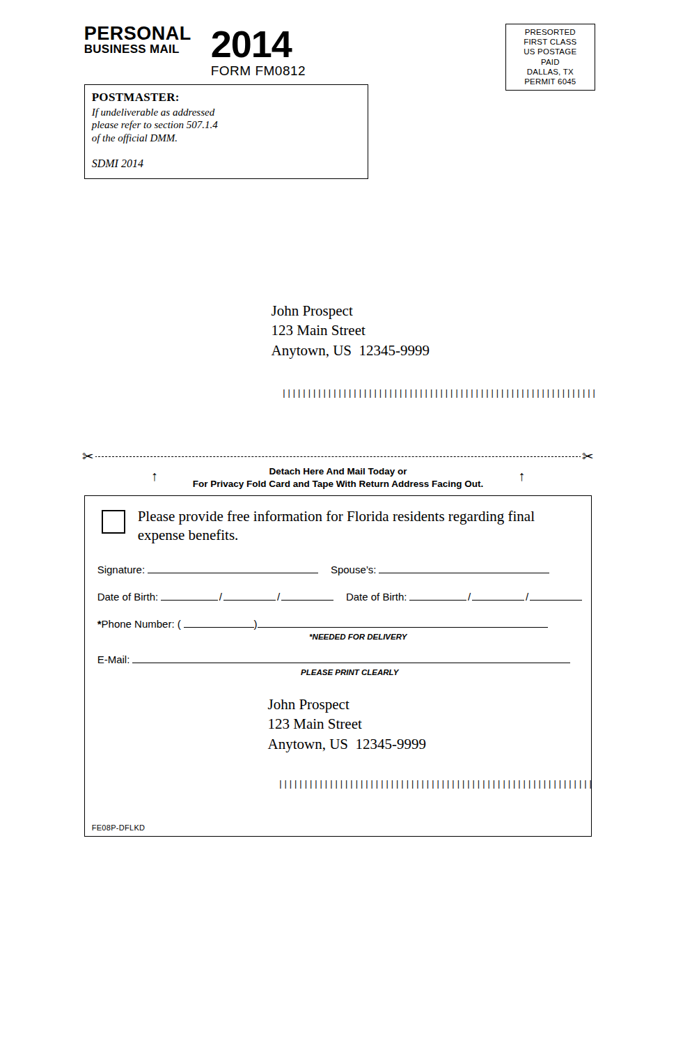PRESORTED
FIRST CLASS
US POSTAGE
PAID
DALLAS, TX
PERMIT 6045
PERSONAL
BUSINESS MAIL
2014
FORM FM0812
POSTMASTER:
If undeliverable as addressed
please refer to section 507.1.4
of the official DMM.
SDMI 2014
John Prospect
123 Main Street
Anytown, US 12345-9999
||||||||||||||||||||||||||||||||||||||||||||||||||||||||||||||
✂ ✂
↑ ↑ Detach Here And Mail Today or
For Privacy Fold Card and Tape With Return Address Facing Out.
Please provide free information for Florida residents regarding final expense benefits.
Signature:
Spouse’s:
Date of Birth: / /
Date of Birth: / /
*Phone Number: ( )
*NEEDED FOR DELIVERY
E-Mail:
PLEASE PRINT CLEARLY
John Prospect
123 Main Street
Anytown, US 12345-9999
||||||||||||||||||||||||||||||||||||||||||||||||||||||||||||||
FE08P-DFLKD